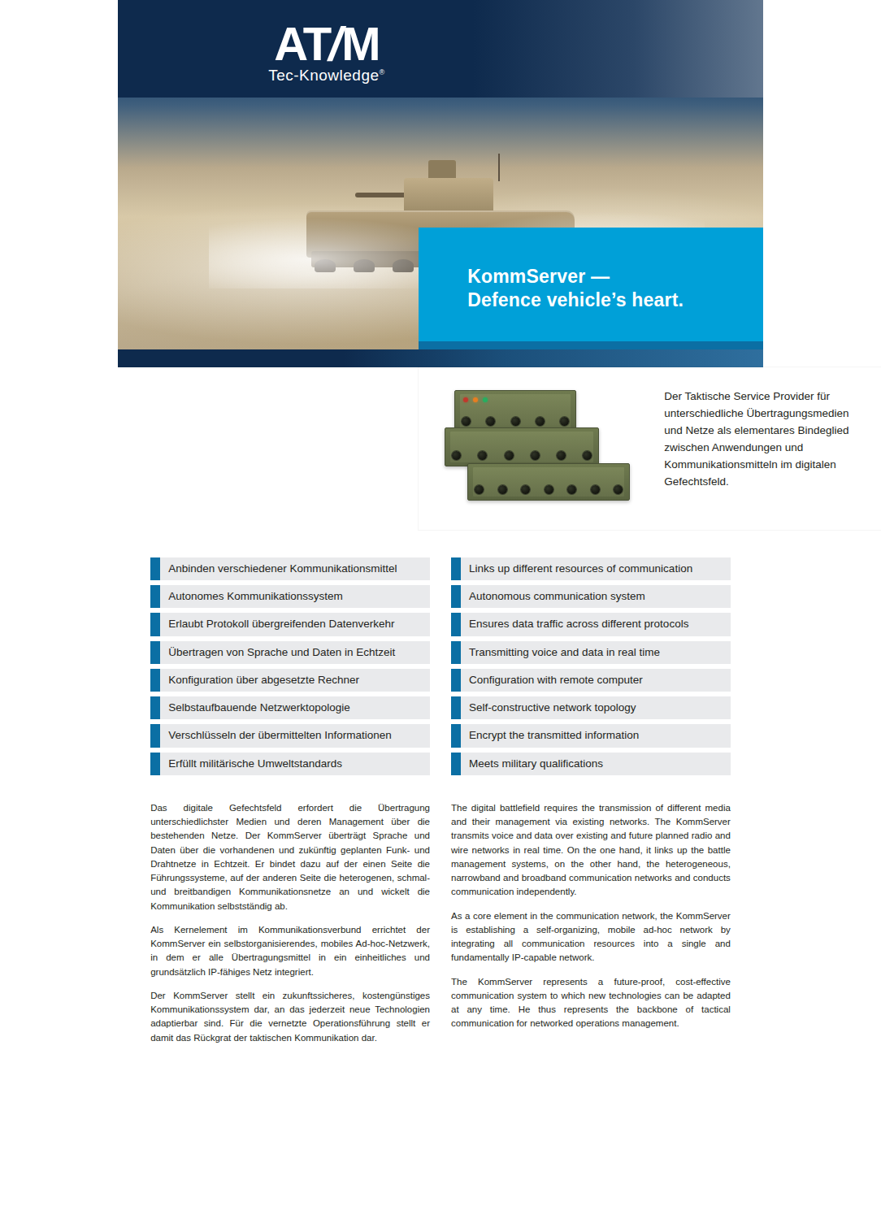AT/M
Tec-Knowledge®
KommServer —
Defence vehicle’s heart.
Der Taktische Service Provider für unterschiedliche Übertragungsmedien und Netze als elementares Bindeglied zwischen Anwendungen und Kommunikationsmitteln im digitalen Gefechtsfeld.
Anbinden verschiedener Kommunikationsmittel
Autonomes Kommunikationssystem
Erlaubt Protokoll übergreifenden Datenverkehr
Übertragen von Sprache und Daten in Echtzeit
Konfiguration über abgesetzte Rechner
Selbstaufbauende Netzwerktopologie
Verschlüsseln der übermittelten Informationen
Erfüllt militärische Umweltstandards
Links up different resources of communication
Autonomous communication system
Ensures data traffic across different protocols
Transmitting voice and data in real time
Configuration with remote computer
Self-constructive network topology
Encrypt the transmitted information
Meets military qualifications
Das digitale Gefechtsfeld erfordert die Übertragung unterschiedlichster Medien und deren Management über die bestehenden Netze. Der KommServer überträgt Sprache und Daten über die vorhandenen und zukünftig geplanten Funk- und Drahtnetze in Echtzeit. Er bindet dazu auf der einen Seite die Führungssysteme, auf der anderen Seite die heterogenen, schmal- und breitbandigen Kommunikationsnetze an und wickelt die Kommunikation selbstständig ab.
Als Kernelement im Kommunikationsverbund errichtet der KommServer ein selbstorganisierendes, mobiles Ad-hoc-Netzwerk, in dem er alle Übertragungsmittel in ein einheitliches und grundsätzlich IP-fähiges Netz integriert.
Der KommServer stellt ein zukunftssicheres, kostengünstiges Kommunikationssystem dar, an das jederzeit neue Technologien adaptierbar sind. Für die vernetzte Operationsführung stellt er damit das Rückgrat der taktischen Kommunikation dar.
The digital battlefield requires the transmission of different media and their management via existing networks. The KommServer transmits voice and data over existing and future planned radio and wire networks in real time. On the one hand, it links up the battle management systems, on the other hand, the heterogeneous, narrowband and broadband communication networks and conducts communication independently.
As a core element in the communication network, the KommServer is establishing a self-organizing, mobile ad-hoc network by integrating all communication resources into a single and fundamentally IP-capable network.
The KommServer represents a future-proof, cost-effective communication system to which new technologies can be adapted at any time. He thus represents the backbone of tactical communication for networked operations management.